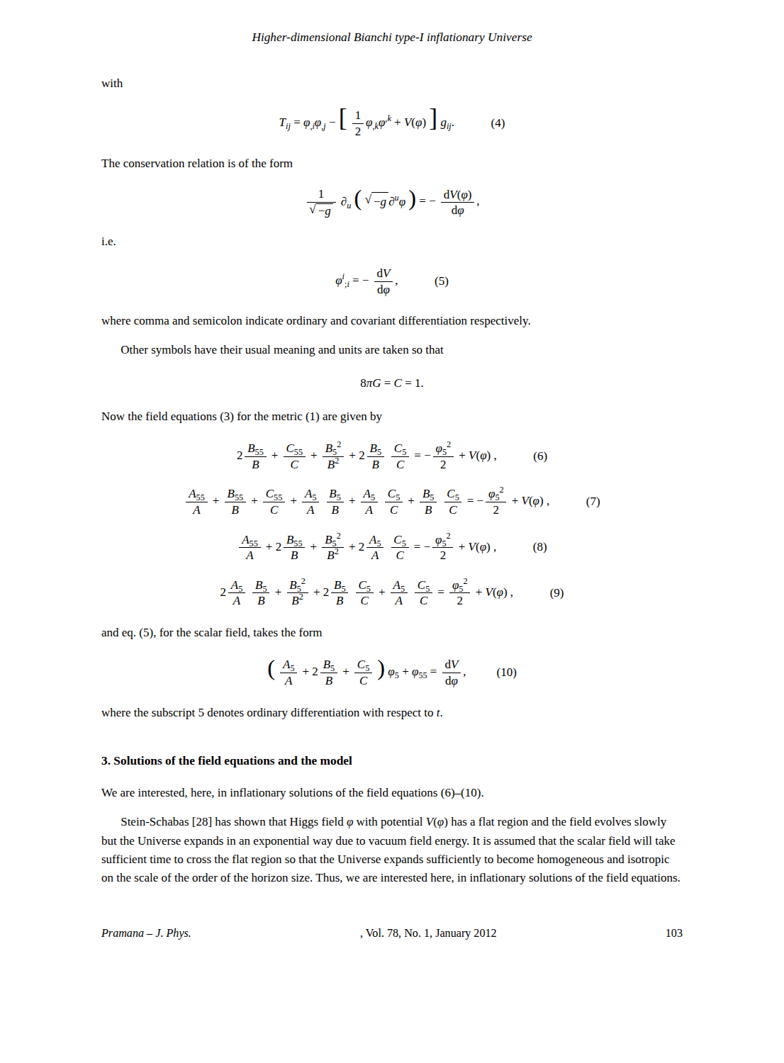Higher-dimensional Bianchi type-I inflationary Universe
with
Tij = φ,iφ,j − [ 12 φ,kφ,k + V(φ) ] gij.
(4)
The conservation relation is of the form
1−g ∂u ( −g∂uφ ) = − dV(φ) dφ,
i.e.
φi;i = − dV dφ,
(5)
where comma and semicolon indicate ordinary and covariant differentiation respectively.
Other symbols have their usual meaning and units are taken so that
8πG = C = 1.
Now the field equations (3) for the metric (1) are given by
2B55 B + C55 C + B52 B2 + 2B5 B C5 C = −φ522 + V(φ) ,
(6)
A55 A + B55 B + C55 C + A5 A B5 B + A5 A C5 C + B5 B C5 C = −φ522 + V(φ) ,
(7)
A55 A + 2B55 B + B52 B2 + 2A5 A C5 C = −φ522 + V(φ) ,
(8)
2A5 A B5 B + B52 B2 + 2B5 B C5 C + A5 A C5 C = φ522 + V(φ) ,
(9)
and eq. (5), for the scalar field, takes the form
( A5 A + 2B5 B + C5 C ) φ5 + φ55 = dV dφ,
(10)
where the subscript 5 denotes ordinary differentiation with respect to t.
3. Solutions of the field equations and the model
We are interested, here, in inflationary solutions of the field equations (6)–(10).
Stein-Schabas [28] has shown that Higgs field φ with potential V(φ) has a flat region and the field evolves slowly but the Universe expands in an exponential way due to vacuum field energy. It is assumed that the scalar field will take sufficient time to cross the flat region so that the Universe expands sufficiently to become homogeneous and isotropic on the scale of the order of the horizon size. Thus, we are interested here, in inflationary solutions of the field equations.
Pramana – J. Phys., Vol. 78, No. 1, January 2012 103